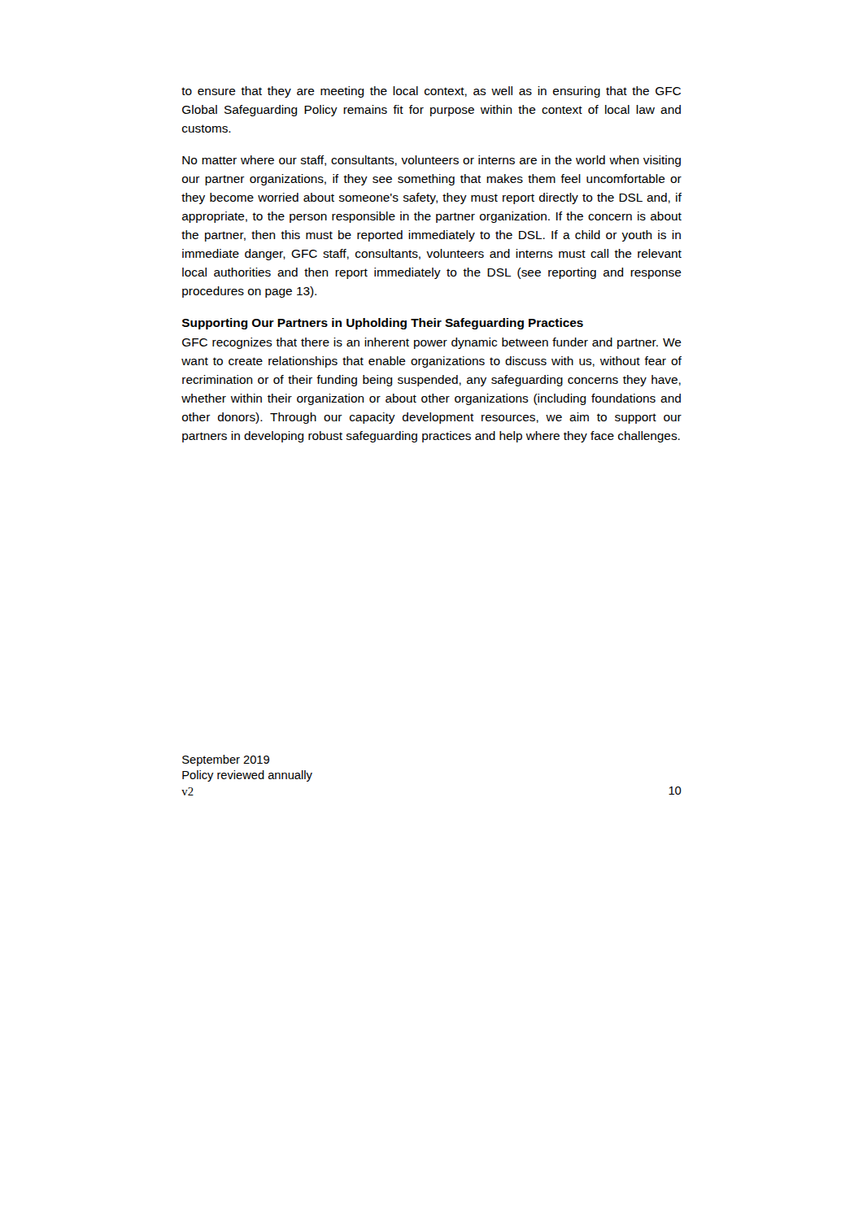to ensure that they are meeting the local context, as well as in ensuring that the GFC Global Safeguarding Policy remains fit for purpose within the context of local law and customs.
No matter where our staff, consultants, volunteers or interns are in the world when visiting our partner organizations, if they see something that makes them feel uncomfortable or they become worried about someone's safety, they must report directly to the DSL and, if appropriate, to the person responsible in the partner organization. If the concern is about the partner, then this must be reported immediately to the DSL. If a child or youth is in immediate danger, GFC staff, consultants, volunteers and interns must call the relevant local authorities and then report immediately to the DSL (see reporting and response procedures on page 13).
Supporting Our Partners in Upholding Their Safeguarding Practices
GFC recognizes that there is an inherent power dynamic between funder and partner. We want to create relationships that enable organizations to discuss with us, without fear of recrimination or of their funding being suspended, any safeguarding concerns they have, whether within their organization or about other organizations (including foundations and other donors). Through our capacity development resources, we aim to support our partners in developing robust safeguarding practices and help where they face challenges.
September 2019
Policy reviewed annually
v2
10